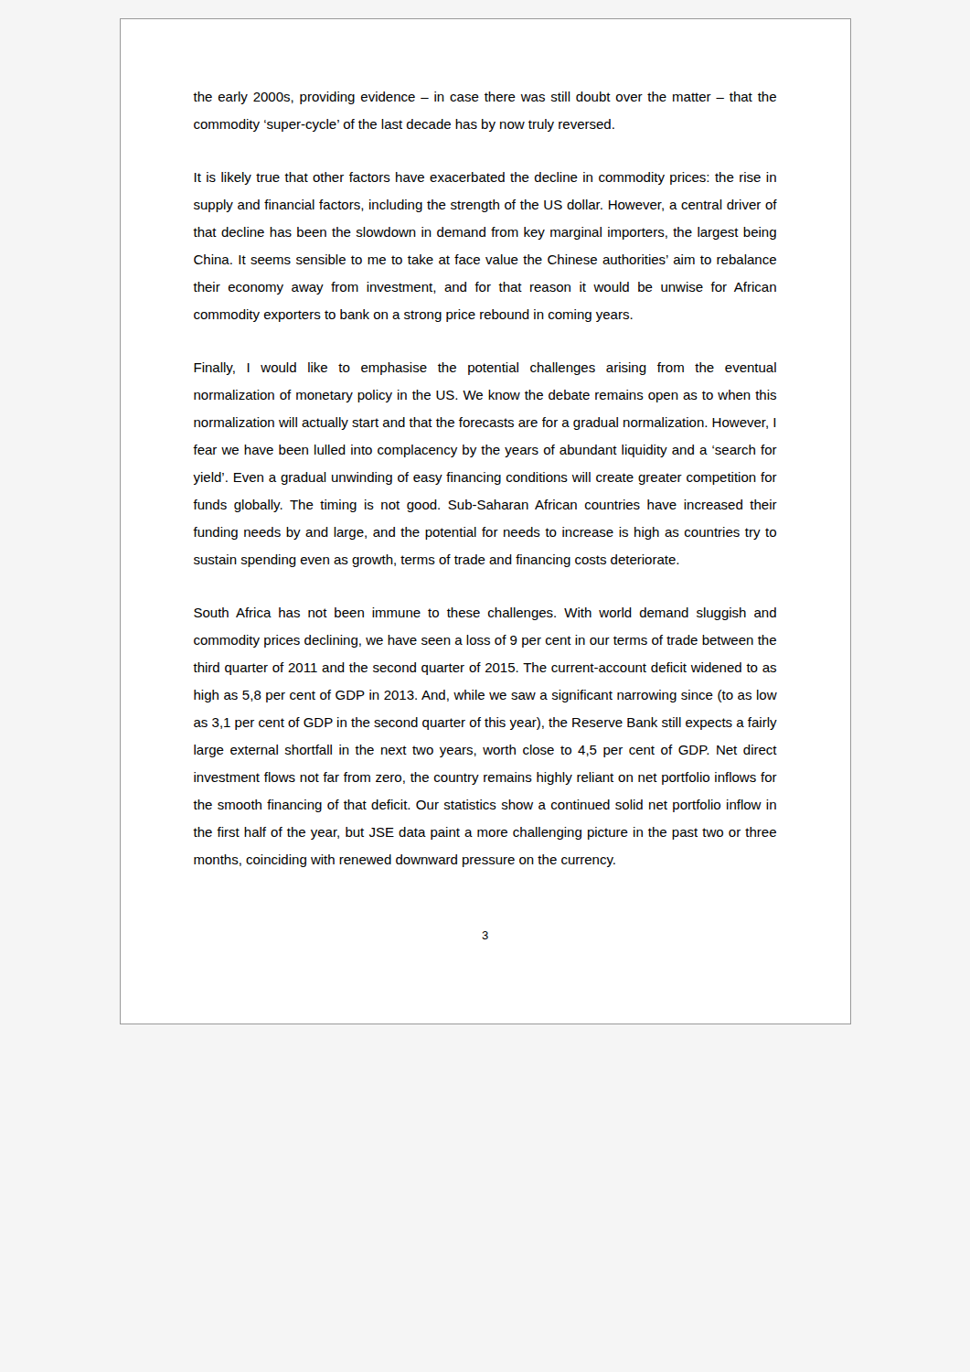the early 2000s, providing evidence – in case there was still doubt over the matter – that the commodity ‘super-cycle’ of the last decade has by now truly reversed.
It is likely true that other factors have exacerbated the decline in commodity prices: the rise in supply and financial factors, including the strength of the US dollar. However, a central driver of that decline has been the slowdown in demand from key marginal importers, the largest being China. It seems sensible to me to take at face value the Chinese authorities’ aim to rebalance their economy away from investment, and for that reason it would be unwise for African commodity exporters to bank on a strong price rebound in coming years.
Finally, I would like to emphasise the potential challenges arising from the eventual normalization of monetary policy in the US. We know the debate remains open as to when this normalization will actually start and that the forecasts are for a gradual normalization. However, I fear we have been lulled into complacency by the years of abundant liquidity and a ‘search for yield’. Even a gradual unwinding of easy financing conditions will create greater competition for funds globally. The timing is not good. Sub-Saharan African countries have increased their funding needs by and large, and the potential for needs to increase is high as countries try to sustain spending even as growth, terms of trade and financing costs deteriorate.
South Africa has not been immune to these challenges. With world demand sluggish and commodity prices declining, we have seen a loss of 9 per cent in our terms of trade between the third quarter of 2011 and the second quarter of 2015. The current-account deficit widened to as high as 5,8 per cent of GDP in 2013. And, while we saw a significant narrowing since (to as low as 3,1 per cent of GDP in the second quarter of this year), the Reserve Bank still expects a fairly large external shortfall in the next two years, worth close to 4,5 per cent of GDP. Net direct investment flows not far from zero, the country remains highly reliant on net portfolio inflows for the smooth financing of that deficit. Our statistics show a continued solid net portfolio inflow in the first half of the year, but JSE data paint a more challenging picture in the past two or three months, coinciding with renewed downward pressure on the currency.
3